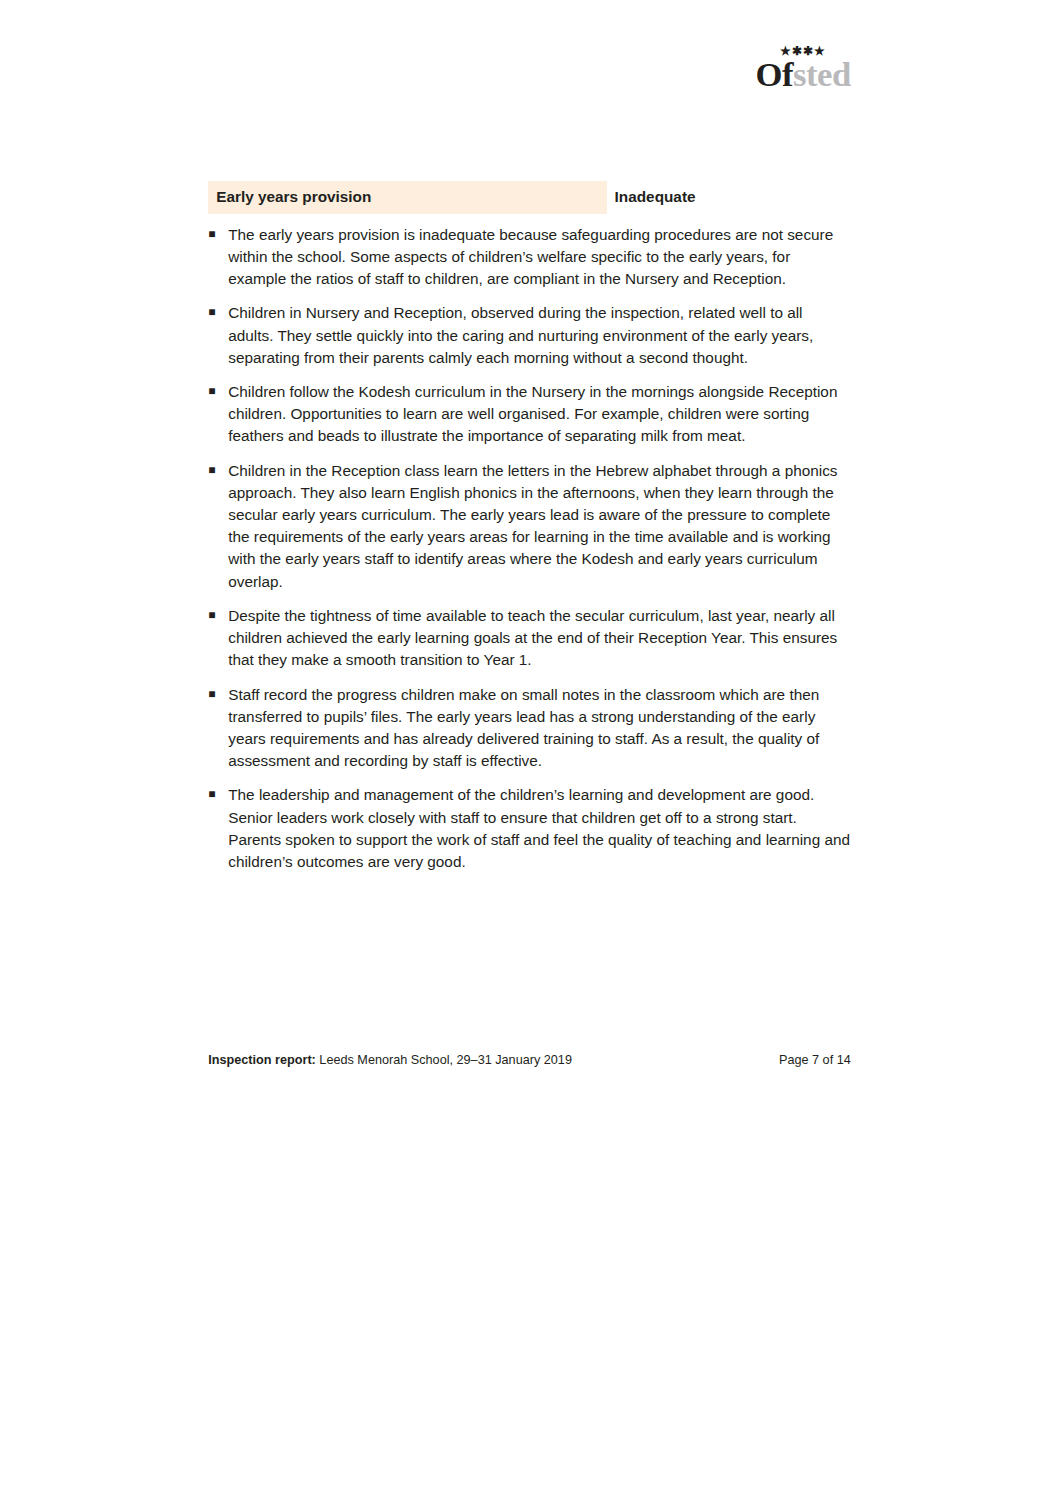★✱✱★
Ofsted
Early years provision
Inadequate
The early years provision is inadequate because safeguarding procedures are not secure within the school. Some aspects of children’s welfare specific to the early years, for example the ratios of staff to children, are compliant in the Nursery and Reception.
Children in Nursery and Reception, observed during the inspection, related well to all adults. They settle quickly into the caring and nurturing environment of the early years, separating from their parents calmly each morning without a second thought.
Children follow the Kodesh curriculum in the Nursery in the mornings alongside Reception children. Opportunities to learn are well organised. For example, children were sorting feathers and beads to illustrate the importance of separating milk from meat.
Children in the Reception class learn the letters in the Hebrew alphabet through a phonics approach. They also learn English phonics in the afternoons, when they learn through the secular early years curriculum. The early years lead is aware of the pressure to complete the requirements of the early years areas for learning in the time available and is working with the early years staff to identify areas where the Kodesh and early years curriculum overlap.
Despite the tightness of time available to teach the secular curriculum, last year, nearly all children achieved the early learning goals at the end of their Reception Year. This ensures that they make a smooth transition to Year 1.
Staff record the progress children make on small notes in the classroom which are then transferred to pupils’ files. The early years lead has a strong understanding of the early years requirements and has already delivered training to staff. As a result, the quality of assessment and recording by staff is effective.
The leadership and management of the children’s learning and development are good. Senior leaders work closely with staff to ensure that children get off to a strong start. Parents spoken to support the work of staff and feel the quality of teaching and learning and children’s outcomes are very good.
Inspection report: Leeds Menorah School, 29–31 January 2019
Page 7 of 14